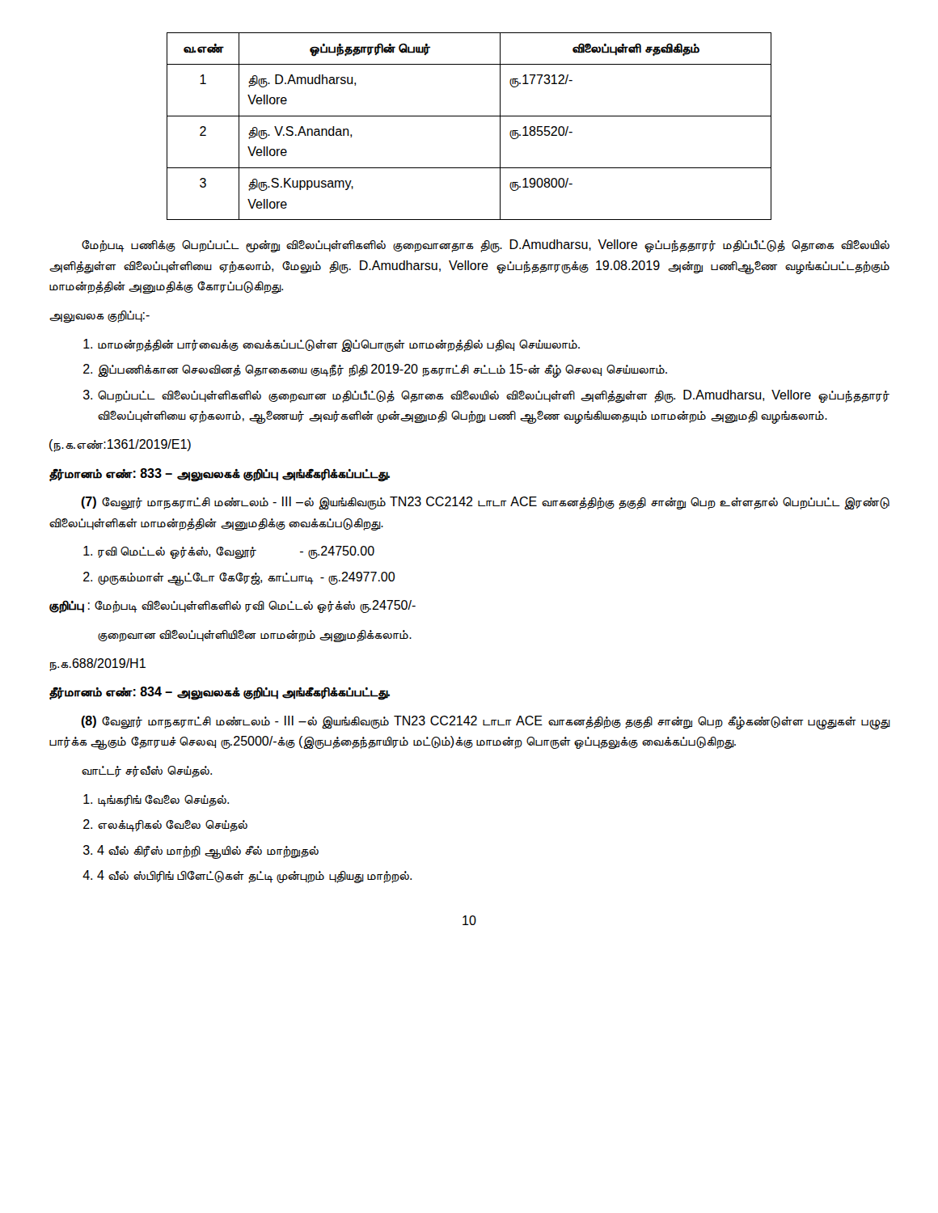| வ.எண் | ஒப்பந்ததாரரின் பெயர் | விலைப்புள்ளி சதவிகிதம் |
| --- | --- | --- |
| 1 | திரு. D.Amudharsu, Vellore | ரு.177312/- |
| 2 | திரு. V.S.Anandan, Vellore | ரு.185520/- |
| 3 | திரு.S.Kuppusamy, Vellore | ரு.190800/- |
மேற்படி பணிக்கு பெறப்பட்ட மூன்று விலைப்புள்ளிகளில் குறைவானதாக திரு. D.Amudharsu, Vellore ஒப்பந்ததாரர் மதிப்பீட்டுத் தொகை விலையில் அளித்துள்ள விலைப்புள்ளியை ஏற்கலாம், மேலும் திரு. D.Amudharsu, Vellore ஒப்பந்ததாரருக்கு 19.08.2019 அன்று பணிஆணை வழங்கப்பட்டதற்கும் மாமன்றத்தின் அனுமதிக்கு கோரப்படுகிறது.
அலுவலக குறிப்பு:-
மாமன்றத்தின் பார்வைக்கு வைக்கப்பட்டுள்ள இப்பொருள் மாமன்றத்தில் பதிவு செய்யலாம்.
இப்பணிக்கான செலவினத் தொகையை குடிநீர் நிதி 2019-20 நகராட்சி சட்டம் 15-ன் கீழ் செலவு செய்யலாம்.
பெறப்பட்ட விலைப்புள்ளிகளில் குறைவான மதிப்பீட்டுத் தொகை விலையில் விலைப்புள்ளி அளித்துள்ள திரு. D.Amudharsu, Vellore ஒப்பந்ததாரர் விலைப்புள்ளியை ஏற்கலாம், ஆணையர் அவர்களின் முன்அனுமதி பெற்று பணி ஆணை வழங்கியதையும் மாமன்றம் அனுமதி வழங்கலாம்.
(ந.க.எண்:1361/2019/E1)
தீர்மானம் எண்: 833 – அலுவலகக் குறிப்பு அங்கீகரிக்கப்பட்டது.
(7) வேலூர் மாநகராட்சி மண்டலம் - III –ல் இயங்கிவரும் TN23 CC2142 டாடா ACE வாகனத்திற்கு தகுதி சான்று பெற உள்ளதால் பெறப்பட்ட இரண்டு விலைப்புள்ளிகள் மாமன்றத்தின் அனுமதிக்கு வைக்கப்படுகிறது.
ரவி மெட்டல் ஒர்க்ஸ், வேலூர் - ரு.24750.00
முருகம்மாள் ஆட்டோ கேரேஜ், காட்பாடி - ரு.24977.00
குறிப்பு : மேற்படி விலைப்புள்ளிகளில் ரவி மெட்டல் ஒர்க்ஸ் ரு.24750/-
குறைவான விலைப்புள்ளியினை மாமன்றம் அனுமதிக்கலாம்.
ந.க.688/2019/H1
தீர்மானம் எண்: 834 – அலுவலகக் குறிப்பு அங்கீகரிக்கப்பட்டது.
(8) வேலூர் மாநகராட்சி மண்டலம் - III –ல் இயங்கிவரும் TN23 CC2142 டாடா ACE வாகனத்திற்கு தகுதி சான்று பெற கீழ்கண்டுள்ள பழுதுகள் பழுது பார்க்க ஆகும் தோரயச் செலவு ரு.25000/-க்கு (இருபத்தைந்தாயிரம் மட்டும்)க்கு மாமன்ற பொருள் ஒப்புதலுக்கு வைக்கப்படுகிறது.
வாட்டர் சர்வீஸ் செய்தல்.
டிங்கரிங் வேலை செய்தல்.
எலக்டிரிகல் வேலை செய்தல்
4 வீல் கிரீஸ் மாற்றி ஆயில் சீல் மாற்றுதல்
4 வீல் ஸ்பிரிங் பிளேட்டுகள் தட்டி முன்புறம் புதியது மாற்றல்.
10